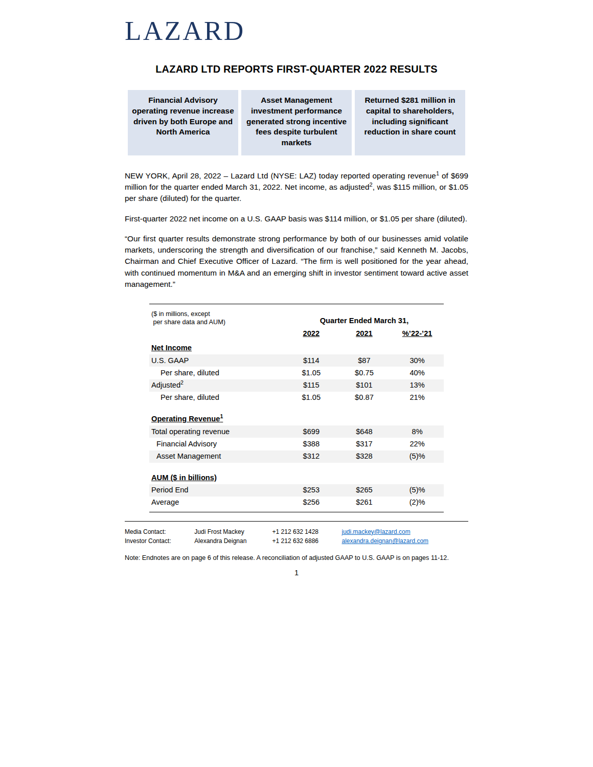LAZARD
LAZARD LTD REPORTS FIRST-QUARTER 2022 RESULTS
| Financial Advisory operating revenue increase driven by both Europe and North America | Asset Management investment performance generated strong incentive fees despite turbulent markets | Returned $281 million in capital to shareholders, including significant reduction in share count |
NEW YORK, April 28, 2022 – Lazard Ltd (NYSE: LAZ) today reported operating revenue1 of $699 million for the quarter ended March 31, 2022. Net income, as adjusted2, was $115 million, or $1.05 per share (diluted) for the quarter.
First-quarter 2022 net income on a U.S. GAAP basis was $114 million, or $1.05 per share (diluted).
“Our first quarter results demonstrate strong performance by both of our businesses amid volatile markets, underscoring the strength and diversification of our franchise,” said Kenneth M. Jacobs, Chairman and Chief Executive Officer of Lazard. “The firm is well positioned for the year ahead, with continued momentum in M&A and an emerging shift in investor sentiment toward active asset management.”
| ($ in millions, except per share data and AUM) | Quarter Ended March 31, |
| | 2022 | 2021 | %’22-’21 |
| Net Income | | | |
| U.S. GAAP | $114 | $87 | 30% |
| Per share, diluted | $1.05 | $0.75 | 40% |
| Adjusted 2 | $115 | $101 | 13% |
| Per share, diluted | $1.05 | $0.87 | 21% |
| Operating Revenue 1 | | | |
| Total operating revenue | $699 | $648 | 8% |
| Financial Advisory | $388 | $317 | 22% |
| Asset Management | $312 | $328 | (5)% |
| AUM ($ in billions) | | | |
| Period End | $253 | $265 | (5)% |
| Average | $256 | $261 | (2)% |
| Media Contact: | Judi Frost Mackey | +1 212 632 1428 | judi.mackey@lazard.com |
| Investor Contact: | Alexandra Deignan | +1 212 632 6886 | alexandra.deignan@lazard.com |
Note: Endnotes are on page 6 of this release. A reconciliation of adjusted GAAP to U.S. GAAP is on pages 11-12.
1